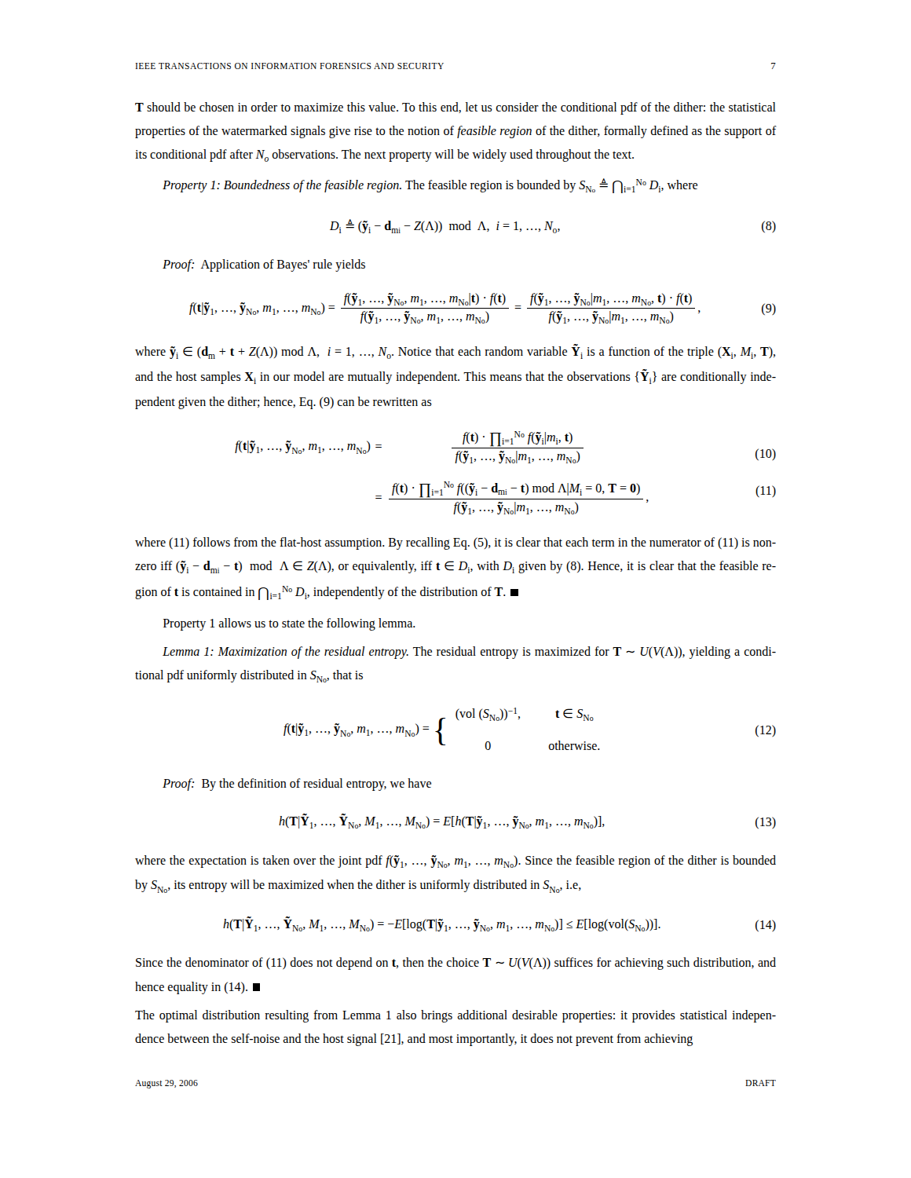IEEE Transactions on Information Forensics and Security 7
T should be chosen in order to maximize this value. To this end, let us consider the conditional pdf of the dither: the statistical properties of the watermarked signals give rise to the notion of feasible region of the dither, formally defined as the support of its conditional pdf after No observations. The next property will be widely used throughout the text.
Property 1: Boundedness of the feasible region. The feasible region is bounded by SNo ≜ ⋂i=1 No Di, where
Di ≜ (ỹi − dmi − Z(Λ)) mod Λ, i = 1, …, No,
(8)
Proof: Application of Bayes' rule yields
f(t|ỹ 1, …, ỹNo, m 1, …, mNo) = f(ỹ 1, …, ỹNo, m 1, …, mNo|t) · f(t) f(ỹ 1, …, ỹNo, m 1, …, mNo) = f(ỹ 1, …, ỹNo|m 1, …, mNo, t) · f(t) f(ỹ 1, …, ỹNo|m 1, …, mNo) ,
(9)
where ỹi ∈ (dm + t + Z(Λ)) mod Λ, i = 1, …, No. Notice that each random variable Ỹi is a function of the triple (Xi, Mi, T), and the host samples Xi in our model are mutually independent. This means that the observations {Ỹi} are conditionally independent given the dither; hence, Eq. (9) can be rewritten as
f(t|ỹ 1, …, ỹNo, m 1, …, mNo) = f(t) · ∏i=1 No f(ỹi|mi, t) f(ỹ 1, …, ỹNo|m 1, …, mNo) = f(t) · ∏i=1 No f((ỹi − dmi − t) mod Λ|Mi = 0, T = 0) f(ỹ 1, …, ỹNo|m 1, …, mNo) ,
(10)
(11)
where (11) follows from the flat-host assumption. By recalling Eq. (5), it is clear that each term in the numerator of (11) is nonzero iff (ỹi − dmi − t) mod Λ ∈ Z(Λ), or equivalently, iff t ∈ Di, with Di given by (8). Hence, it is clear that the feasible region of t is contained in ⋂i=1 No Di, independently of the distribution of T.
Property 1 allows us to state the following lemma.
Lemma 1: Maximization of the residual entropy. The residual entropy is maximized for T ∼ U(V(Λ)), yielding a conditional pdf uniformly distributed in SNo, that is
f(t|ỹ 1, …, ỹNo, m 1, …, mNo) = { (vol (SNo))−1, t ∈ SNo 0 otherwise.
(12)
Proof: By the definition of residual entropy, we have
h(T|Ỹ 1, …, ỸNo, M 1, …, MNo) = E[h(T|ỹ 1, …, ỹNo, m 1, …, mNo)],
(13)
where the expectation is taken over the joint pdf f(ỹ 1, …, ỹNo, m 1, …, mNo). Since the feasible region of the dither is bounded by SNo, its entropy will be maximized when the dither is uniformly distributed in SNo, i.e,
h(T|Ỹ 1, …, ỸNo, M 1, …, MNo) = −E[log(T|ỹ 1, …, ỹNo, m 1, …, mNo)] ≤ E[log(vol(SNo))].
(14)
Since the denominator of (11) does not depend on t, then the choice T ∼ U(V(Λ)) suffices for achieving such distribution, and hence equality in (14).
The optimal distribution resulting from Lemma 1 also brings additional desirable properties: it provides statistical independence between the self-noise and the host signal [21], and most importantly, it does not prevent from achieving
August 29, 2006 DRAFT